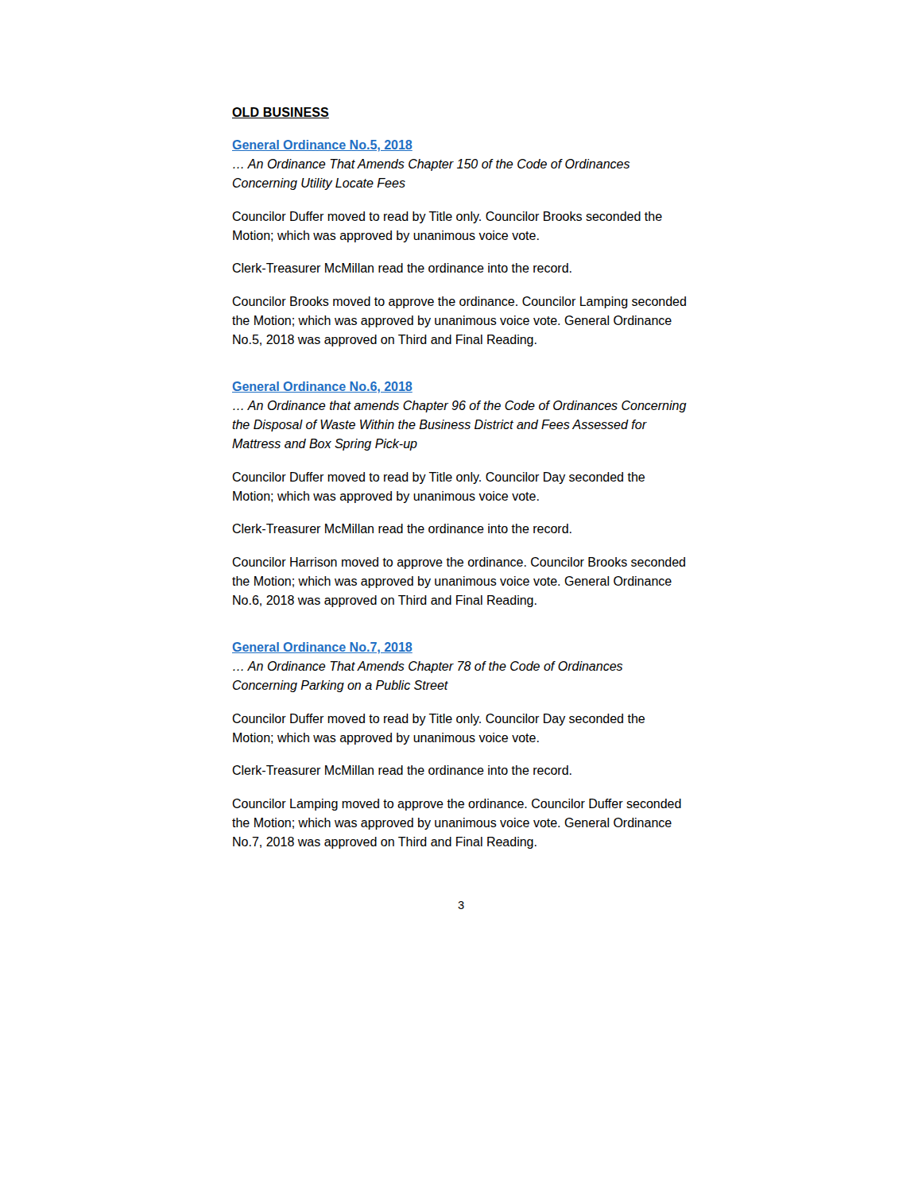OLD BUSINESS
General Ordinance No.5, 2018
… An Ordinance That Amends Chapter 150 of the Code of Ordinances Concerning Utility Locate Fees
Councilor Duffer moved to read by Title only. Councilor Brooks seconded the Motion; which was approved by unanimous voice vote.
Clerk-Treasurer McMillan read the ordinance into the record.
Councilor Brooks moved to approve the ordinance. Councilor Lamping seconded the Motion; which was approved by unanimous voice vote. General Ordinance No.5, 2018 was approved on Third and Final Reading.
General Ordinance No.6, 2018
… An Ordinance that amends Chapter 96 of the Code of Ordinances Concerning the Disposal of Waste Within the Business District and Fees Assessed for Mattress and Box Spring Pick-up
Councilor Duffer moved to read by Title only. Councilor Day seconded the Motion; which was approved by unanimous voice vote.
Clerk-Treasurer McMillan read the ordinance into the record.
Councilor Harrison moved to approve the ordinance. Councilor Brooks seconded the Motion; which was approved by unanimous voice vote. General Ordinance No.6, 2018 was approved on Third and Final Reading.
General Ordinance No.7, 2018
… An Ordinance That Amends Chapter 78 of the Code of Ordinances Concerning Parking on a Public Street
Councilor Duffer moved to read by Title only. Councilor Day seconded the Motion; which was approved by unanimous voice vote.
Clerk-Treasurer McMillan read the ordinance into the record.
Councilor Lamping moved to approve the ordinance. Councilor Duffer seconded the Motion; which was approved by unanimous voice vote. General Ordinance No.7, 2018 was approved on Third and Final Reading.
3